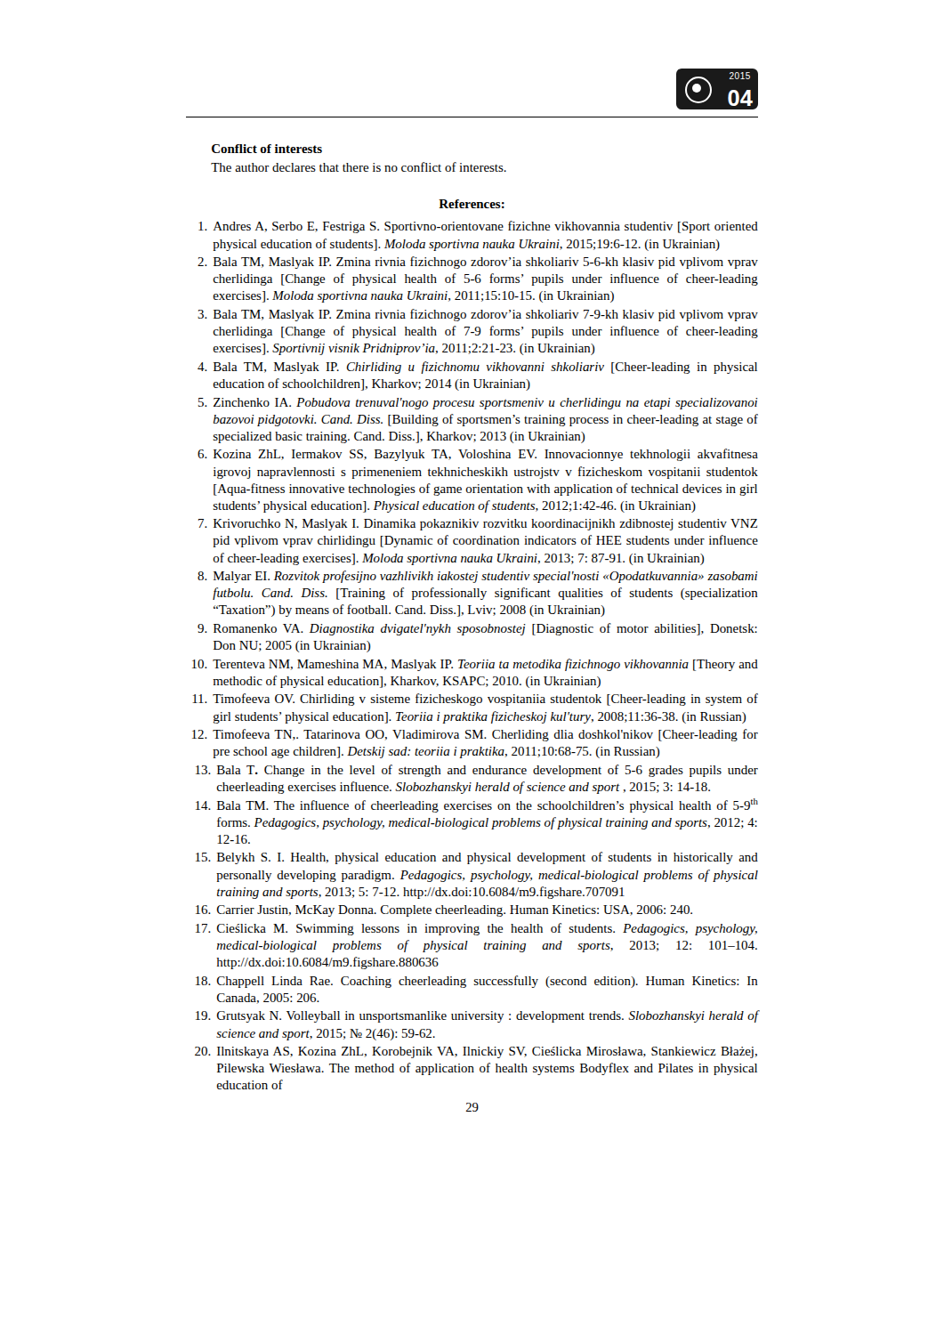2015
04
Conflict of interests
The author declares that there is no conflict of interests.
References:
Andres A, Serbo E, Festriga S. Sportivno-orientovane fizichne vikhovannia studentiv [Sport oriented physical education of students]. Moloda sportivna nauka Ukraini, 2015;19:6-12. (in Ukrainian)
Bala TM, Maslyak IP. Zmina rivnia fizichnogo zdorov’ia shkoliariv 5-6-kh klasiv pid vplivom vprav cherlidinga [Change of physical health of 5-6 forms’ pupils under influence of cheer-leading exercises]. Moloda sportivna nauka Ukraini, 2011;15:10-15. (in Ukrainian)
Bala TM, Maslyak IP. Zmina rivnia fizichnogo zdorov’ia shkoliariv 7-9-kh klasiv pid vplivom vprav cherlidinga [Change of physical health of 7-9 forms’ pupils under influence of cheer-leading exercises]. Sportivnij visnik Pridniprov’ia, 2011;2:21-23. (in Ukrainian)
Bala TM, Maslyak IP. Chirliding u fizichnomu vikhovanni shkoliariv [Cheer-leading in physical education of schoolchildren], Kharkov; 2014 (in Ukrainian)
Zinchenko IA. Pobudova trenuval'nogo procesu sportsmeniv u cherlidingu na etapi specializovanoi bazovoi pidgotovki. Cand. Diss. [Building of sportsmen’s training process in cheer-leading at stage of specialized basic training. Cand. Diss.], Kharkov; 2013 (in Ukrainian)
Kozina ZhL, Iermakov SS, Bazylyuk TA, Voloshina EV. Innovacionnye tekhnologii akvafitnesa igrovoj napravlennosti s primeneniem tekhnicheskikh ustrojstv v fizicheskom vospitanii studentok [Aqua-fitness innovative technologies of game orientation with application of technical devices in girl students’ physical education]. Physical education of students, 2012;1:42-46. (in Ukrainian)
Krivoruchko N, Maslyak I. Dinamika pokaznikiv rozvitku koordinacijnikh zdibnostej studentiv VNZ pid vplivom vprav chirlidingu [Dynamic of coordination indicators of HEE students under influence of cheer-leading exercises]. Moloda sportivna nauka Ukraini, 2013; 7: 87-91. (in Ukrainian)
Malyar EI. Rozvitok profesijno vazhlivikh iakostej studentiv special'nosti «Opodatkuvannia» zasobami futbolu. Cand. Diss. [Training of professionally significant qualities of students (specialization “Taxation”) by means of football. Cand. Diss.], Lviv; 2008 (in Ukrainian)
Romanenko VA. Diagnostika dvigatel'nykh sposobnostej [Diagnostic of motor abilities], Donetsk: Don NU; 2005 (in Ukrainian)
Terenteva NM, Mameshina MA, Maslyak IP. Teoriia ta metodika fizichnogo vikhovannia [Theory and methodic of physical education], Kharkov, KSAPC; 2010. (in Ukrainian)
Timofeeva OV. Chirliding v sisteme fizicheskogo vospitaniia studentok [Cheer-leading in system of girl students’ physical education]. Teoriia i praktika fizicheskoj kul'tury, 2008;11:36-38. (in Russian)
Timofeeva TN,. Tatarinova OO, Vladimirova SM. Cherliding dlia doshkol'nikov [Cheer-leading for pre school age children]. Detskij sad: teoriia i praktika, 2011;10:68-75. (in Russian)
Bala T. Change in the level of strength and endurance development of 5-6 grades pupils under cheerleading exercises influence. Slobozhanskyi herald of science and sport , 2015; 3: 14-18.
Bala TM. The influence of cheerleading exercises on the schoolchildren’s physical health of 5-9th forms. Pedagogics, psychology, medical-biological problems of physical training and sports, 2012; 4: 12-16.
Belykh S. I. Health, physical education and physical development of students in historically and personally developing paradigm. Pedagogics, psychology, medical-biological problems of physical training and sports, 2013; 5: 7-12. http://dx.doi:10.6084/m9.figshare.707091
Carrier Justin, McKay Donna. Complete cheerleading. Human Kinetics: USA, 2006: 240.
Cieślicka M. Swimming lessons in improving the health of students. Pedagogics, psychology, medical-biological problems of physical training and sports, 2013; 12: 101–104. http://dx.doi:10.6084/m9.figshare.880636
Chappell Linda Rae. Coaching cheerleading successfully (second edition). Human Kinetics: In Canada, 2005: 206.
Grutsyak N. Volleyball in unsportsmanlike university : development trends. Slobozhanskyi herald of science and sport, 2015; № 2(46): 59-62.
Ilnitskaya AS, Kozina ZhL, Korobejnik VA, Ilnickiy SV, Cieślicka Mirosława, Stankiewicz Błażej, Pilewska Wiesława. The method of application of health systems Bodyflex and Pilates in physical education of
29